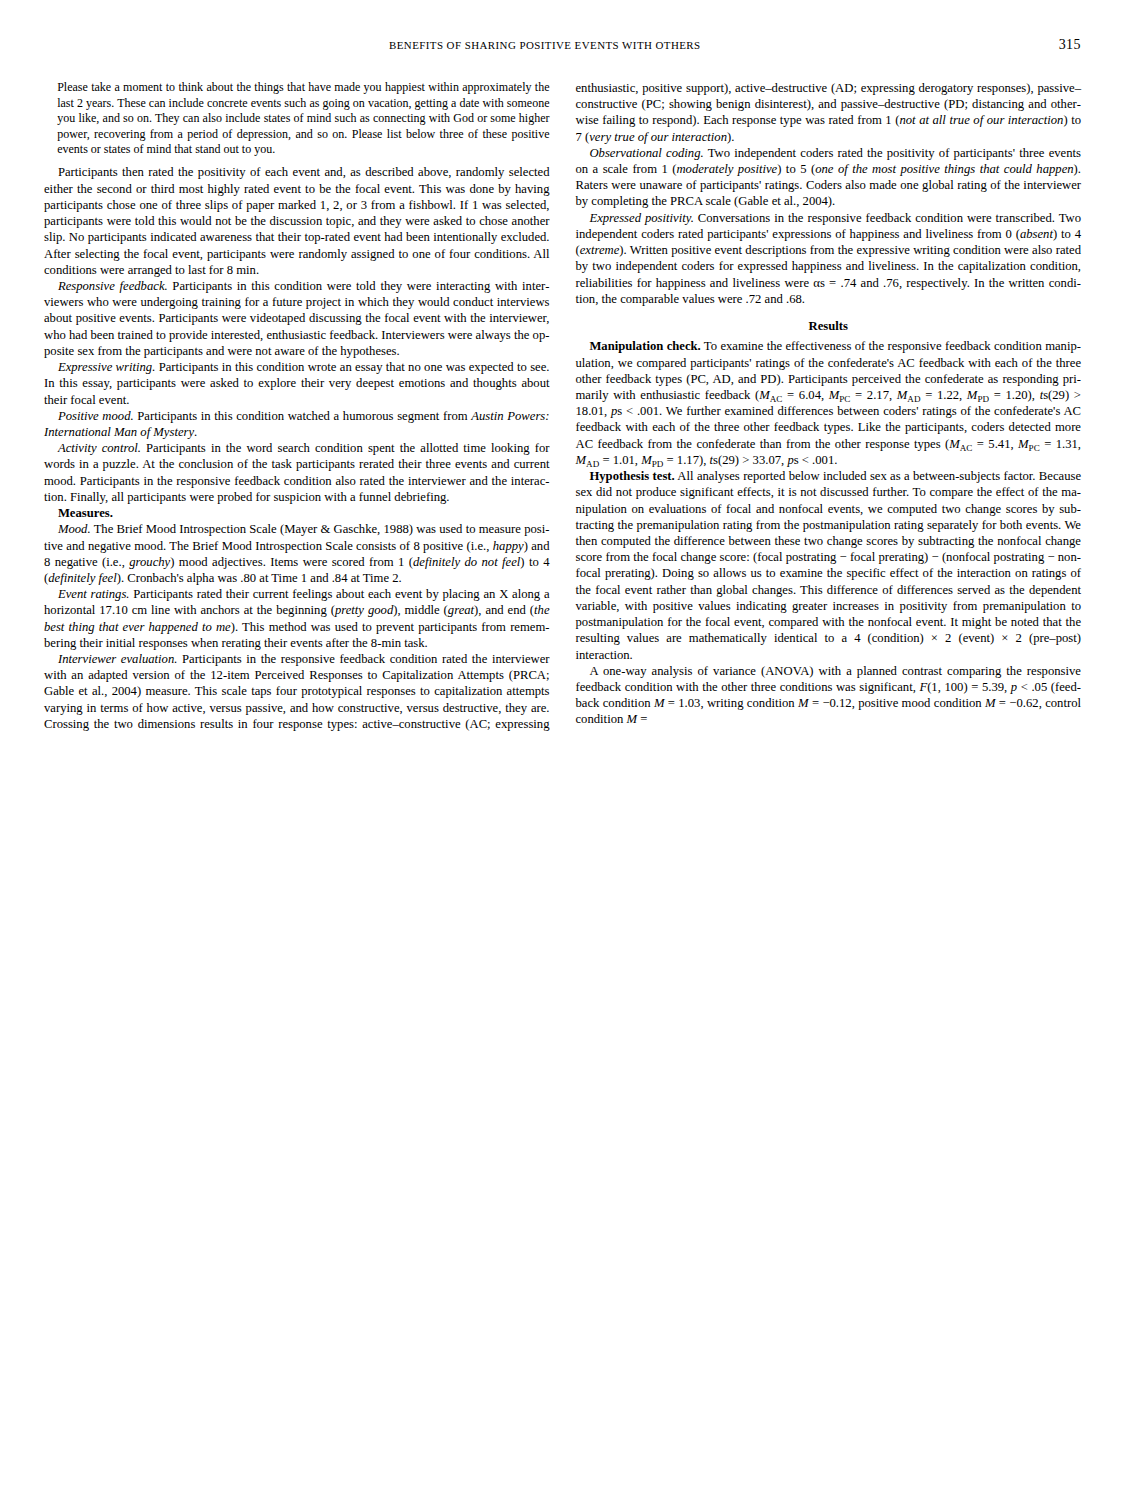BENEFITS OF SHARING POSITIVE EVENTS WITH OTHERS
315
Please take a moment to think about the things that have made you happiest within approximately the last 2 years. These can include concrete events such as going on vacation, getting a date with someone you like, and so on. They can also include states of mind such as connecting with God or some higher power, recovering from a period of depression, and so on. Please list below three of these positive events or states of mind that stand out to you.
Participants then rated the positivity of each event and, as described above, randomly selected either the second or third most highly rated event to be the focal event. This was done by having participants chose one of three slips of paper marked 1, 2, or 3 from a fishbowl. If 1 was selected, participants were told this would not be the discussion topic, and they were asked to chose another slip. No participants indicated awareness that their top-rated event had been intentionally excluded. After selecting the focal event, participants were randomly assigned to one of four conditions. All conditions were arranged to last for 8 min.
Responsive feedback. Participants in this condition were told they were interacting with interviewers who were undergoing training for a future project in which they would conduct interviews about positive events. Participants were videotaped discussing the focal event with the interviewer, who had been trained to provide interested, enthusiastic feedback. Interviewers were always the opposite sex from the participants and were not aware of the hypotheses.
Expressive writing. Participants in this condition wrote an essay that no one was expected to see. In this essay, participants were asked to explore their very deepest emotions and thoughts about their focal event.
Positive mood. Participants in this condition watched a humorous segment from Austin Powers: International Man of Mystery.
Activity control. Participants in the word search condition spent the allotted time looking for words in a puzzle. At the conclusion of the task participants rerated their three events and current mood. Participants in the responsive feedback condition also rated the interviewer and the interaction. Finally, all participants were probed for suspicion with a funnel debriefing.
Measures.
Mood. The Brief Mood Introspection Scale (Mayer & Gaschke, 1988) was used to measure positive and negative mood. The Brief Mood Introspection Scale consists of 8 positive (i.e., happy) and 8 negative (i.e., grouchy) mood adjectives. Items were scored from 1 (definitely do not feel) to 4 (definitely feel). Cronbach's alpha was .80 at Time 1 and .84 at Time 2.
Event ratings. Participants rated their current feelings about each event by placing an X along a horizontal 17.10 cm line with anchors at the beginning (pretty good), middle (great), and end (the best thing that ever happened to me). This method was used to prevent participants from remembering their initial responses when rerating their events after the 8-min task.
Interviewer evaluation. Participants in the responsive feedback condition rated the interviewer with an adapted version of the 12-item Perceived Responses to Capitalization Attempts (PRCA; Gable et al., 2004) measure. This scale taps four prototypical responses to capitalization attempts varying in terms of how active, versus passive, and how constructive, versus destructive, they are. Crossing the two dimensions results in four response types: active–constructive (AC; expressing enthusiastic, positive support), active–destructive (AD; expressing derogatory responses), passive–constructive (PC; showing benign disinterest), and passive–destructive (PD; distancing and otherwise failing to respond). Each response type was rated from 1 (not at all true of our interaction) to 7 (very true of our interaction).
Observational coding. Two independent coders rated the positivity of participants' three events on a scale from 1 (moderately positive) to 5 (one of the most positive things that could happen). Raters were unaware of participants' ratings. Coders also made one global rating of the interviewer by completing the PRCA scale (Gable et al., 2004).
Expressed positivity. Conversations in the responsive feedback condition were transcribed. Two independent coders rated participants' expressions of happiness and liveliness from 0 (absent) to 4 (extreme). Written positive event descriptions from the expressive writing condition were also rated by two independent coders for expressed happiness and liveliness. In the capitalization condition, reliabilities for happiness and liveliness were αs = .74 and .76, respectively. In the written condition, the comparable values were .72 and .68.
Results
Manipulation check. To examine the effectiveness of the responsive feedback condition manipulation, we compared participants' ratings of the confederate's AC feedback with each of the three other feedback types (PC, AD, and PD). Participants perceived the confederate as responding primarily with enthusiastic feedback (MAC = 6.04, MPC = 2.17, MAD = 1.22, MPD = 1.20), ts(29) > 18.01, ps < .001. We further examined differences between coders' ratings of the confederate's AC feedback with each of the three other feedback types. Like the participants, coders detected more AC feedback from the confederate than from the other response types (MAC = 5.41, MPC = 1.31, MAD = 1.01, MPD = 1.17), ts(29) > 33.07, ps < .001.
Hypothesis test. All analyses reported below included sex as a between-subjects factor. Because sex did not produce significant effects, it is not discussed further. To compare the effect of the manipulation on evaluations of focal and nonfocal events, we computed two change scores by subtracting the premanipulation rating from the postmanipulation rating separately for both events. We then computed the difference between these two change scores by subtracting the nonfocal change score from the focal change score: (focal postrating − focal prerating) − (nonfocal postrating − nonfocal prerating). Doing so allows us to examine the specific effect of the interaction on ratings of the focal event rather than global changes. This difference of differences served as the dependent variable, with positive values indicating greater increases in positivity from premanipulation to postmanipulation for the focal event, compared with the nonfocal event. It might be noted that the resulting values are mathematically identical to a 4 (condition) × 2 (event) × 2 (pre–post) interaction.
A one-way analysis of variance (ANOVA) with a planned contrast comparing the responsive feedback condition with the other three conditions was significant, F(1, 100) = 5.39, p < .05 (feedback condition M = 1.03, writing condition M = −0.12, positive mood condition M = −0.62, control condition M =